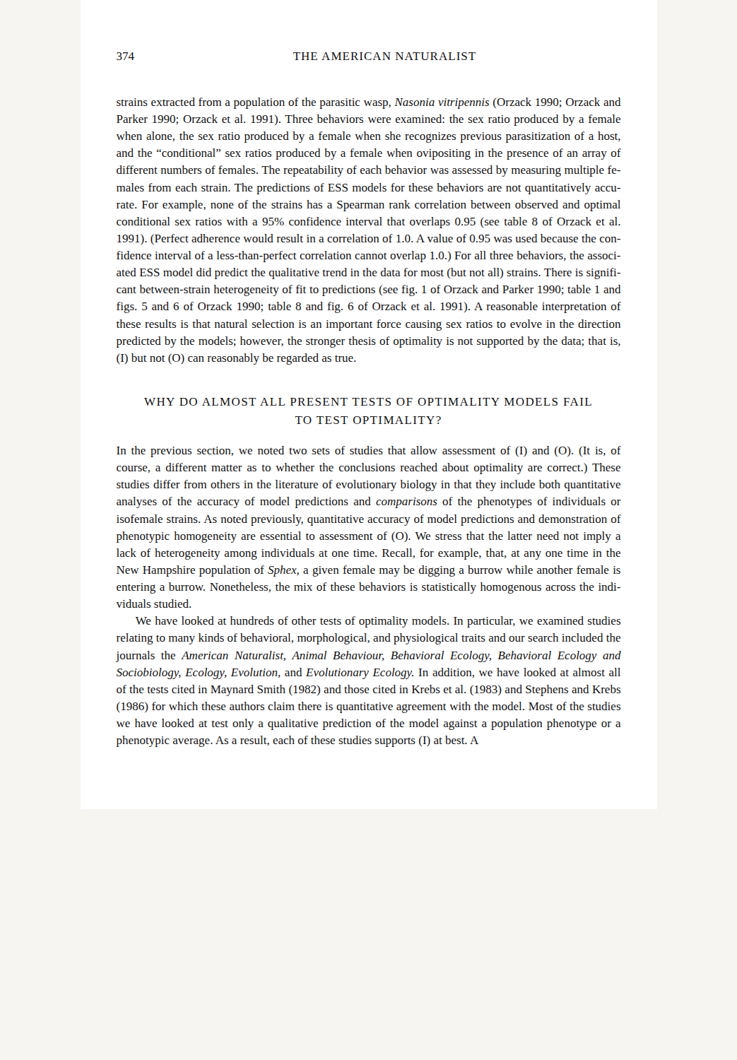374 The American Naturalist
strains extracted from a population of the parasitic wasp, Nasonia vitripennis (Orzack 1990; Orzack and Parker 1990; Orzack et al. 1991). Three behaviors were examined: the sex ratio produced by a female when alone, the sex ratio produced by a female when she recognizes previous parasitization of a host, and the “conditional” sex ratios produced by a female when ovipositing in the presence of an array of different numbers of females. The repeatability of each behavior was assessed by measuring multiple females from each strain. The predictions of ESS models for these behaviors are not quantitatively accurate. For example, none of the strains has a Spearman rank correlation between observed and optimal conditional sex ratios with a 95% confidence interval that overlaps 0.95 (see table 8 of Orzack et al. 1991). (Perfect adherence would result in a correlation of 1.0. A value of 0.95 was used because the confidence interval of a less-than-perfect correlation cannot overlap 1.0.) For all three behaviors, the associated ESS model did predict the qualitative trend in the data for most (but not all) strains. There is significant between-strain heterogeneity of fit to predictions (see fig. 1 of Orzack and Parker 1990; table 1 and figs. 5 and 6 of Orzack 1990; table 8 and fig. 6 of Orzack et al. 1991). A reasonable interpretation of these results is that natural selection is an important force causing sex ratios to evolve in the direction predicted by the models; however, the stronger thesis of optimality is not supported by the data; that is, (I) but not (O) can reasonably be regarded as true.
Why do almost all present tests of optimality models fail
to test optimality?
In the previous section, we noted two sets of studies that allow assessment of (I) and (O). (It is, of course, a different matter as to whether the conclusions reached about optimality are correct.) These studies differ from others in the literature of evolutionary biology in that they include both quantitative analyses of the accuracy of model predictions and comparisons of the phenotypes of individuals or isofemale strains. As noted previously, quantitative accuracy of model predictions and demonstration of phenotypic homogeneity are essential to assessment of (O). We stress that the latter need not imply a lack of heterogeneity among individuals at one time. Recall, for example, that, at any one time in the New Hampshire population of Sphex, a given female may be digging a burrow while another female is entering a burrow. Nonetheless, the mix of these behaviors is statistically homogenous across the individuals studied.
We have looked at hundreds of other tests of optimality models. In particular, we examined studies relating to many kinds of behavioral, morphological, and physiological traits and our search included the journals the American Naturalist, Animal Behaviour, Behavioral Ecology, Behavioral Ecology and Sociobiology, Ecology, Evolution, and Evolutionary Ecology. In addition, we have looked at almost all of the tests cited in Maynard Smith (1982) and those cited in Krebs et al. (1983) and Stephens and Krebs (1986) for which these authors claim there is quantitative agreement with the model. Most of the studies we have looked at test only a qualitative prediction of the model against a population phenotype or a phenotypic average. As a result, each of these studies supports (I) at best. A